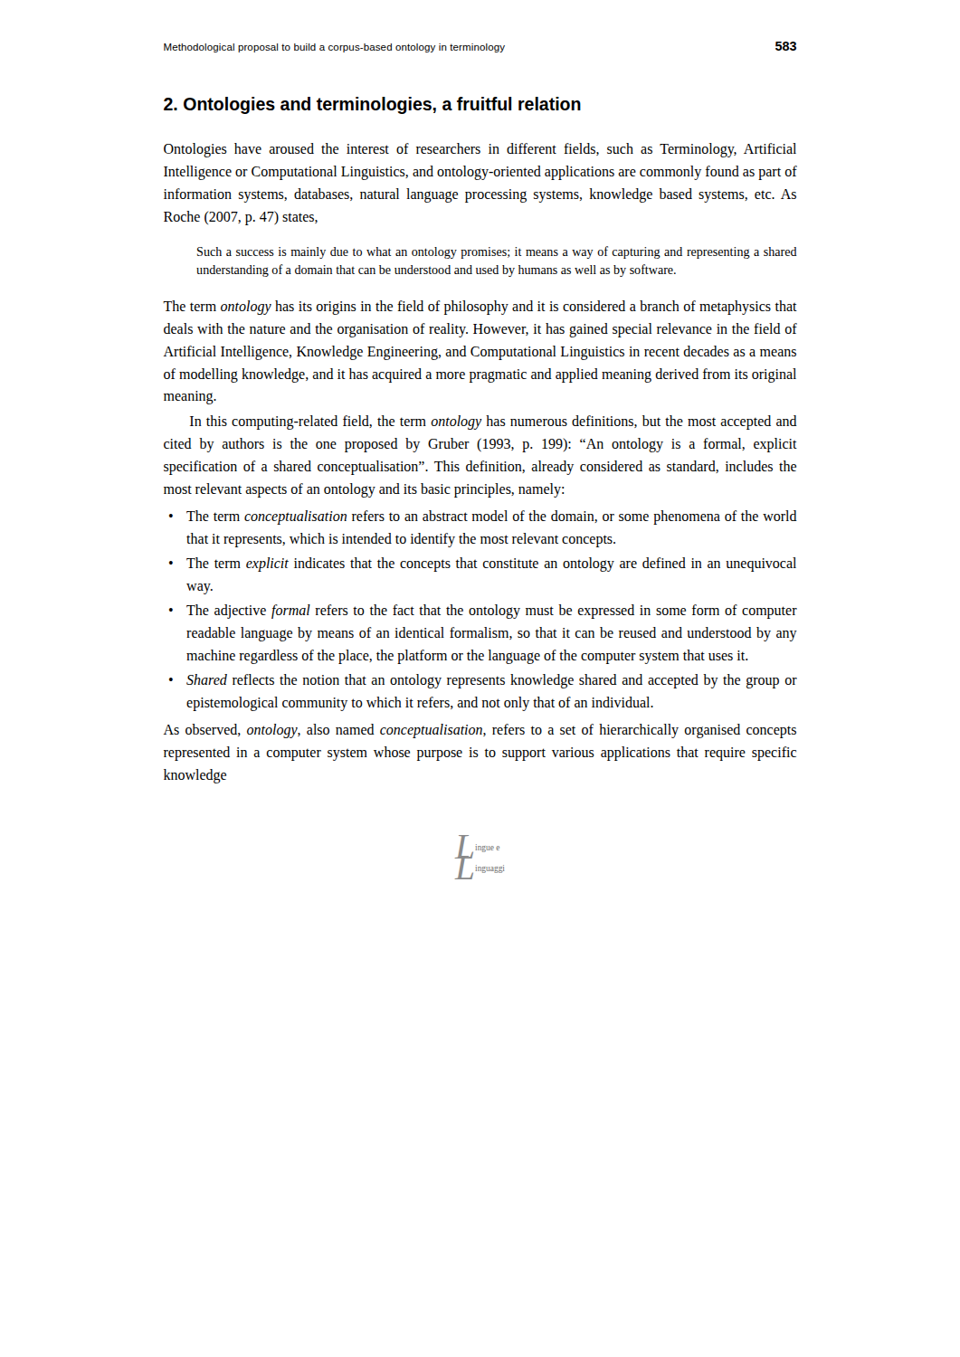Methodological proposal to build a corpus-based ontology in terminology 583
2. Ontologies and terminologies, a fruitful relation
Ontologies have aroused the interest of researchers in different fields, such as Terminology, Artificial Intelligence or Computational Linguistics, and ontology-oriented applications are commonly found as part of information systems, databases, natural language processing systems, knowledge based systems, etc. As Roche (2007, p. 47) states,
Such a success is mainly due to what an ontology promises; it means a way of capturing and representing a shared understanding of a domain that can be understood and used by humans as well as by software.
The term ontology has its origins in the field of philosophy and it is considered a branch of metaphysics that deals with the nature and the organisation of reality. However, it has gained special relevance in the field of Artificial Intelligence, Knowledge Engineering, and Computational Linguistics in recent decades as a means of modelling knowledge, and it has acquired a more pragmatic and applied meaning derived from its original meaning.
In this computing-related field, the term ontology has numerous definitions, but the most accepted and cited by authors is the one proposed by Gruber (1993, p. 199): “An ontology is a formal, explicit specification of a shared conceptualisation”. This definition, already considered as standard, includes the most relevant aspects of an ontology and its basic principles, namely:
The term conceptualisation refers to an abstract model of the domain, or some phenomena of the world that it represents, which is intended to identify the most relevant concepts.
The term explicit indicates that the concepts that constitute an ontology are defined in an unequivocal way.
The adjective formal refers to the fact that the ontology must be expressed in some form of computer readable language by means of an identical formalism, so that it can be reused and understood by any machine regardless of the place, the platform or the language of the computer system that uses it.
Shared reflects the notion that an ontology represents knowledge shared and accepted by the group or epistemological community to which it refers, and not only that of an individual.
As observed, ontology, also named conceptualisation, refers to a set of hierarchically organised concepts represented in a computer system whose purpose is to support various applications that require specific knowledge
Lingue e Linguaggi